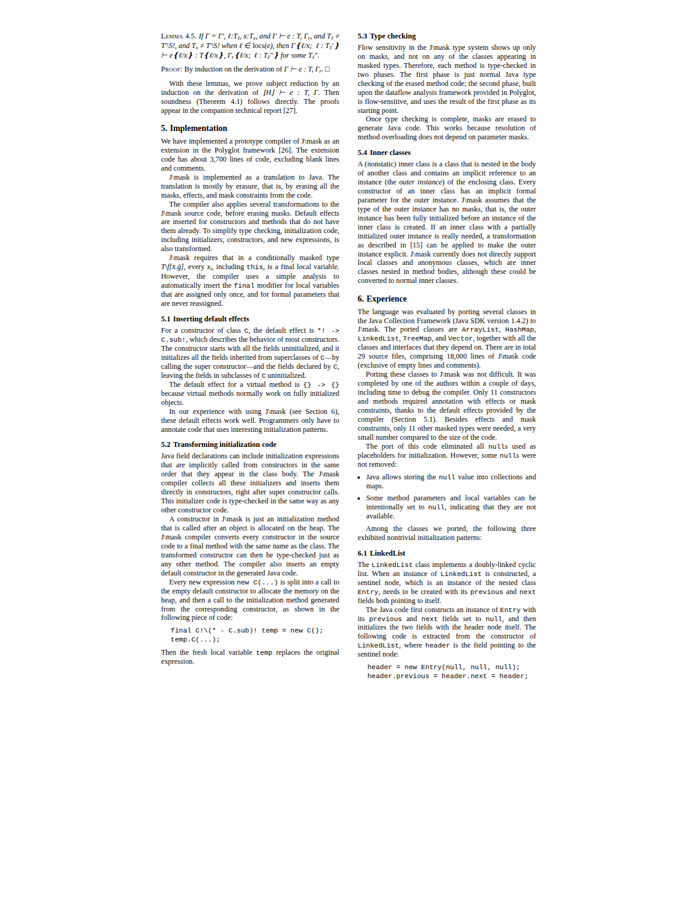Lemma 4.5. If Γ = Γ′, ℓ:Tℓ, x:Tx, and Γ ⊢ e : T, Γr, and Tℓ ≠ T′\S!, and Tx ≠ T′\S! when ℓ ∈ locs(e), then Γ❴ℓ/x; ℓ : Tℓ′❵ ⊢ e❴ℓ/x❵ : T❴ℓ/x❵, Γr❴ℓ/x; ℓ : Tℓ″❵ for some Tℓ″.
Proof: By induction on the derivation of Γ ⊢ e : T, Γr. □
With these lemmas, we prove subject reduction by an induction on the derivation of ⌊H⌋ ⊢ e : T, Γ. Then soundness (Theorem 4.1) follows directly. The proofs appear in the companion technical report [27].
5. Implementation
We have implemented a prototype compiler of J\mask as an extension in the Polyglot framework [26]. The extension code has about 3,700 lines of code, excluding blank lines and comments.
J\mask is implemented as a translation to Java. The translation is mostly by erasure, that is, by erasing all the masks, effects, and mask constraints from the code.
The compiler also applies several transformations to the J\mask source code, before erasing masks. Default effects are inserted for constructors and methods that do not have them already. To simplify type checking, initialization code, including initializers, constructors, and new expressions, is also transformed.
J\mask requires that in a conditionally masked type T\f[x̄.ḡ], every xi, including this, is a final local variable. However, the compiler uses a simple analysis to automatically insert the final modifier for local variables that are assigned only once, and for formal parameters that are never reassigned.
5.1 Inserting default effects
For a constructor of class C, the default effect is *! -> C.sub!, which describes the behavior of most constructors. The constructor starts with all the fields uninitialized, and it initializes all the fields inherited from superclasses of C—by calling the super constructor—and the fields declared by C, leaving the fields in subclasses of C uninitialized.
The default effect for a virtual method is {} -> {} because virtual methods normally work on fully initialized objects.
In our experience with using J\mask (see Section 6), these default effects work well. Programmers only have to annotate code that uses interesting initialization patterns.
5.2 Transforming initialization code
Java field declarations can include initialization expressions that are implicitly called from constructors in the same order that they appear in the class body. The J\mask compiler collects all these initializers and inserts them directly in constructors, right after super constructor calls. This initializer code is type-checked in the same way as any other constructor code.
A constructor in J\mask is just an initialization method that is called after an object is allocated on the heap. The J\mask compiler converts every constructor in the source code to a final method with the same name as the class. The transformed constructor can then be type-checked just as any other method. The compiler also inserts an empty default constructor in the generated Java code.
Every new expression new C(...) is split into a call to the empty default constructor to allocate the memory on the heap, and then a call to the initialization method generated from the corresponding constructor, as shown in the following piece of code:
final C!\(* - C.sub)! temp = new C();
temp.C(...);
Then the fresh local variable temp replaces the original expression.
5.3 Type checking
Flow sensitivity in the J\mask type system shows up only on masks, and not on any of the classes appearing in masked types. Therefore, each method is type-checked in two phases. The first phase is just normal Java type checking of the erased method code; the second phase, built upon the dataflow analysis framework provided in Polyglot, is flow-sensitive, and uses the result of the first phase as its starting point.
Once type checking is complete, masks are erased to generate Java code. This works because resolution of method overloading does not depend on parameter masks.
5.4 Inner classes
A (nonstatic) inner class is a class that is nested in the body of another class and contains an implicit reference to an instance (the outer instance) of the enclosing class. Every constructor of an inner class has an implicit formal parameter for the outer instance. J\mask assumes that the type of the outer instance has no masks, that is, the outer instance has been fully initialized before an instance of the inner class is created. If an inner class with a partially initialized outer instance is really needed, a transformation as described in [15] can be applied to make the outer instance explicit. J\mask currently does not directly support local classes and anonymous classes, which are inner classes nested in method bodies, although these could be converted to normal inner classes.
6. Experience
The language was evaluated by porting several classes in the Java Collection Framework (Java SDK version 1.4.2) to J\mask. The ported classes are ArrayList, HashMap, LinkedList, TreeMap, and Vector, together with all the classes and interfaces that they depend on. There are in total 29 source files, comprising 18,000 lines of J\mask code (exclusive of empty lines and comments).
Porting these classes to J\mask was not difficult. It was completed by one of the authors within a couple of days, including time to debug the compiler. Only 11 constructors and methods required annotation with effects or mask constraints, thanks to the default effects provided by the compiler (Section 5.1). Besides effects and mask constraints, only 11 other masked types were needed, a very small number compared to the size of the code.
The port of this code eliminated all nulls used as placeholders for initialization. However, some nulls were not removed:
Java allows storing the null value into collections and maps.
Some method parameters and local variables can be intentionally set to null, indicating that they are not available.
Among the classes we ported, the following three exhibited nontrivial initialization patterns:
6.1 LinkedList
The LinkedList class implements a doubly-linked cyclic list. When an instance of LinkedList is constructed, a sentinel node, which is an instance of the nested class Entry, needs to be created with its previous and next fields both pointing to itself.
The Java code first constructs an instance of Entry with its previous and next fields set to null, and then initializes the two fields with the header node itself. The following code is extracted from the constructor of LinkedList, where header is the field pointing to the sentinel node:
header = new Entry(null, null, null);
header.previous = header.next = header;